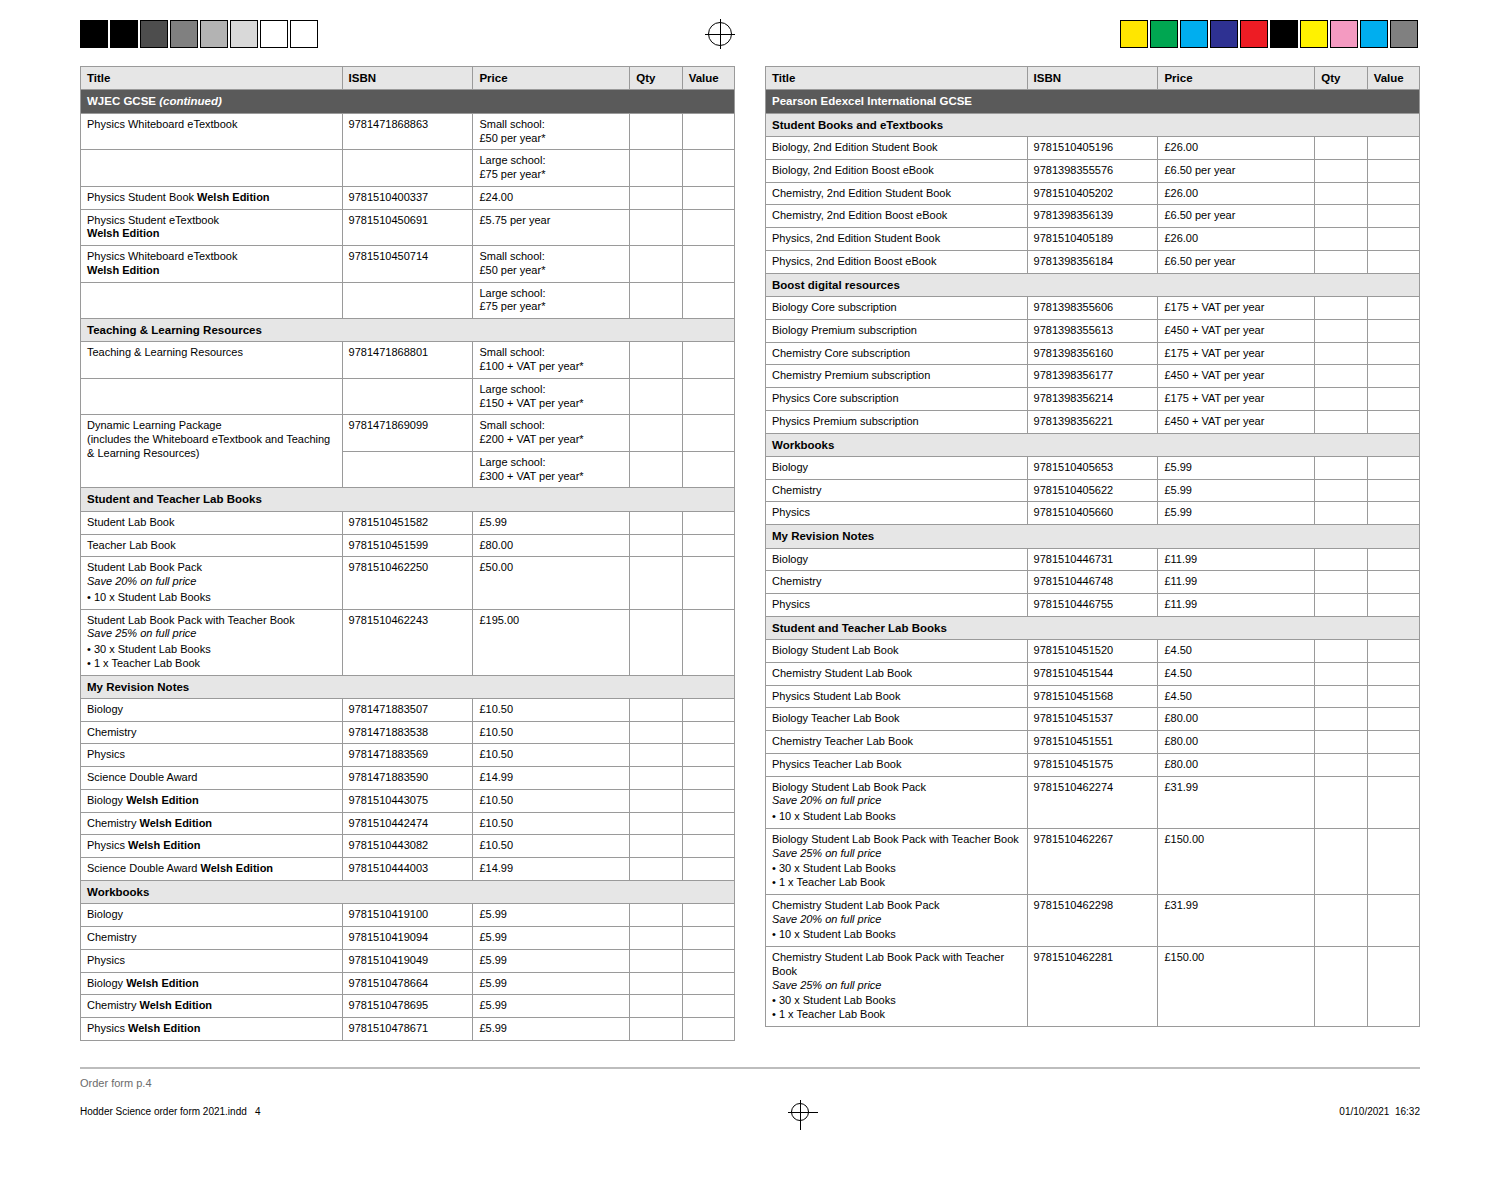| Title | ISBN | Price | Qty | Value |
| --- | --- | --- | --- | --- |
| WJEC GCSE (continued) |
| Physics Whiteboard eTextbook | 9781471868863 | Small school: £50 per year* | | |
| | | Large school: £75 per year* | | |
| Physics Student Book Welsh Edition | 9781510400337 | £24.00 | | |
| Physics Student eTextbook Welsh Edition | 9781510450691 | £5.75 per year | | |
| Physics Whiteboard eTextbook Welsh Edition | 9781510450714 | Small school: £50 per year* | | |
| | | Large school: £75 per year* | | |
| Teaching & Learning Resources |
| Teaching & Learning Resources | 9781471868801 | Small school: £100 + VAT per year* | | |
| | | Large school: £150 + VAT per year* | | |
| Dynamic Learning Package (includes the Whiteboard eTextbook and Teaching & Learning Resources) | 9781471869099 | Small school: £200 + VAT per year* | | |
| | Large school: £300 + VAT per year* | | |
| Student and Teacher Lab Books |
| Student Lab Book | 9781510451582 | £5.99 | | |
| Teacher Lab Book | 9781510451599 | £80.00 | | |
| Student Lab Book Pack Save 20% on full price 10 x Student Lab Books | 9781510462250 | £50.00 | | |
| Student Lab Book Pack with Teacher Book Save 25% on full price 30 x Student Lab Books 1 x Teacher Lab Book | 9781510462243 | £195.00 | | |
| My Revision Notes |
| Biology | 9781471883507 | £10.50 | | |
| Chemistry | 9781471883538 | £10.50 | | |
| Physics | 9781471883569 | £10.50 | | |
| Science Double Award | 9781471883590 | £14.99 | | |
| Biology Welsh Edition | 9781510443075 | £10.50 | | |
| Chemistry Welsh Edition | 9781510442474 | £10.50 | | |
| Physics Welsh Edition | 9781510443082 | £10.50 | | |
| Science Double Award Welsh Edition | 9781510444003 | £14.99 | | |
| Workbooks |
| Biology | 9781510419100 | £5.99 | | |
| Chemistry | 9781510419094 | £5.99 | | |
| Physics | 9781510419049 | £5.99 | | |
| Biology Welsh Edition | 9781510478664 | £5.99 | | |
| Chemistry Welsh Edition | 9781510478695 | £5.99 | | |
| Physics Welsh Edition | 9781510478671 | £5.99 | | |
| Title | ISBN | Price | Qty | Value |
| --- | --- | --- | --- | --- |
| Pearson Edexcel International GCSE |
| Student Books and eTextbooks |
| Biology, 2nd Edition Student Book | 9781510405196 | £26.00 | | |
| Biology, 2nd Edition Boost eBook | 9781398355576 | £6.50 per year | | |
| Chemistry, 2nd Edition Student Book | 9781510405202 | £26.00 | | |
| Chemistry, 2nd Edition Boost eBook | 9781398356139 | £6.50 per year | | |
| Physics, 2nd Edition Student Book | 9781510405189 | £26.00 | | |
| Physics, 2nd Edition Boost eBook | 9781398356184 | £6.50 per year | | |
| Boost digital resources |
| Biology Core subscription | 9781398355606 | £175 + VAT per year | | |
| Biology Premium subscription | 9781398355613 | £450 + VAT per year | | |
| Chemistry Core subscription | 9781398356160 | £175 + VAT per year | | |
| Chemistry Premium subscription | 9781398356177 | £450 + VAT per year | | |
| Physics Core subscription | 9781398356214 | £175 + VAT per year | | |
| Physics Premium subscription | 9781398356221 | £450 + VAT per year | | |
| Workbooks |
| Biology | 9781510405653 | £5.99 | | |
| Chemistry | 9781510405622 | £5.99 | | |
| Physics | 9781510405660 | £5.99 | | |
| My Revision Notes |
| Biology | 9781510446731 | £11.99 | | |
| Chemistry | 9781510446748 | £11.99 | | |
| Physics | 9781510446755 | £11.99 | | |
| Student and Teacher Lab Books |
| Biology Student Lab Book | 9781510451520 | £4.50 | | |
| Chemistry Student Lab Book | 9781510451544 | £4.50 | | |
| Physics Student Lab Book | 9781510451568 | £4.50 | | |
| Biology Teacher Lab Book | 9781510451537 | £80.00 | | |
| Chemistry Teacher Lab Book | 9781510451551 | £80.00 | | |
| Physics Teacher Lab Book | 9781510451575 | £80.00 | | |
| Biology Student Lab Book Pack Save 20% on full price 10 x Student Lab Books | 9781510462274 | £31.99 | | |
| Biology Student Lab Book Pack with Teacher Book Save 25% on full price 30 x Student Lab Books 1 x Teacher Lab Book | 9781510462267 | £150.00 | | |
| Chemistry Student Lab Book Pack Save 20% on full price 10 x Student Lab Books | 9781510462298 | £31.99 | | |
| Chemistry Student Lab Book Pack with Teacher Book Save 25% on full price 30 x Student Lab Books 1 x Teacher Lab Book | 9781510462281 | £150.00 | | |
Order form p.4
Hodder Science order form 2021.indd 4
01/10/2021 16:32